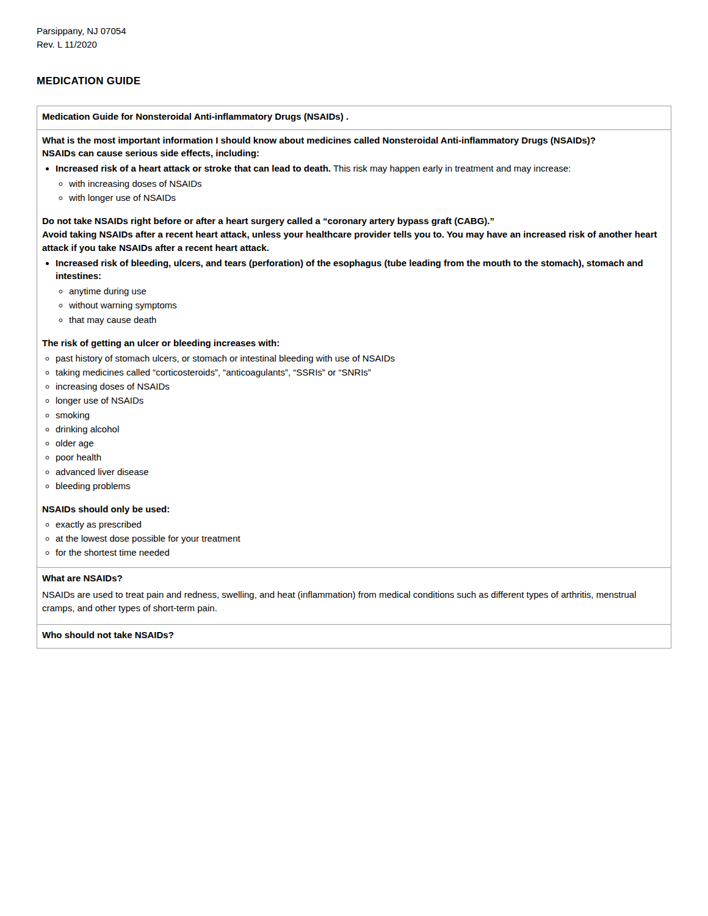Parsippany, NJ 07054
Rev. L 11/2020
MEDICATION GUIDE
| Medication Guide for Nonsteroidal Anti-inflammatory Drugs (NSAIDs) . |
| What is the most important information I should know about medicines called Nonsteroidal Anti-inflammatory Drugs (NSAIDs)? NSAIDs can cause serious side effects, including: Increased risk of a heart attack or stroke that can lead to death. This risk may happen early in treatment and may increase: with increasing doses of NSAIDs with longer use of NSAIDs Do not take NSAIDs right before or after a heart surgery called a “coronary artery bypass graft (CABG).” Avoid taking NSAIDs after a recent heart attack, unless your healthcare provider tells you to. You may have an increased risk of another heart attack if you take NSAIDs after a recent heart attack. Increased risk of bleeding, ulcers, and tears (perforation) of the esophagus (tube leading from the mouth to the stomach), stomach and intestines: anytime during use without warning symptoms that may cause death The risk of getting an ulcer or bleeding increases with: past history of stomach ulcers, or stomach or intestinal bleeding with use of NSAIDs taking medicines called “corticosteroids”, “anticoagulants”, “SSRIs” or “SNRIs” increasing doses of NSAIDs longer use of NSAIDs smoking drinking alcohol older age poor health advanced liver disease bleeding problems NSAIDs should only be used: exactly as prescribed at the lowest dose possible for your treatment for the shortest time needed |
| What are NSAIDs? NSAIDs are used to treat pain and redness, swelling, and heat (inflammation) from medical conditions such as different types of arthritis, menstrual cramps, and other types of short-term pain. |
| Who should not take NSAIDs? |